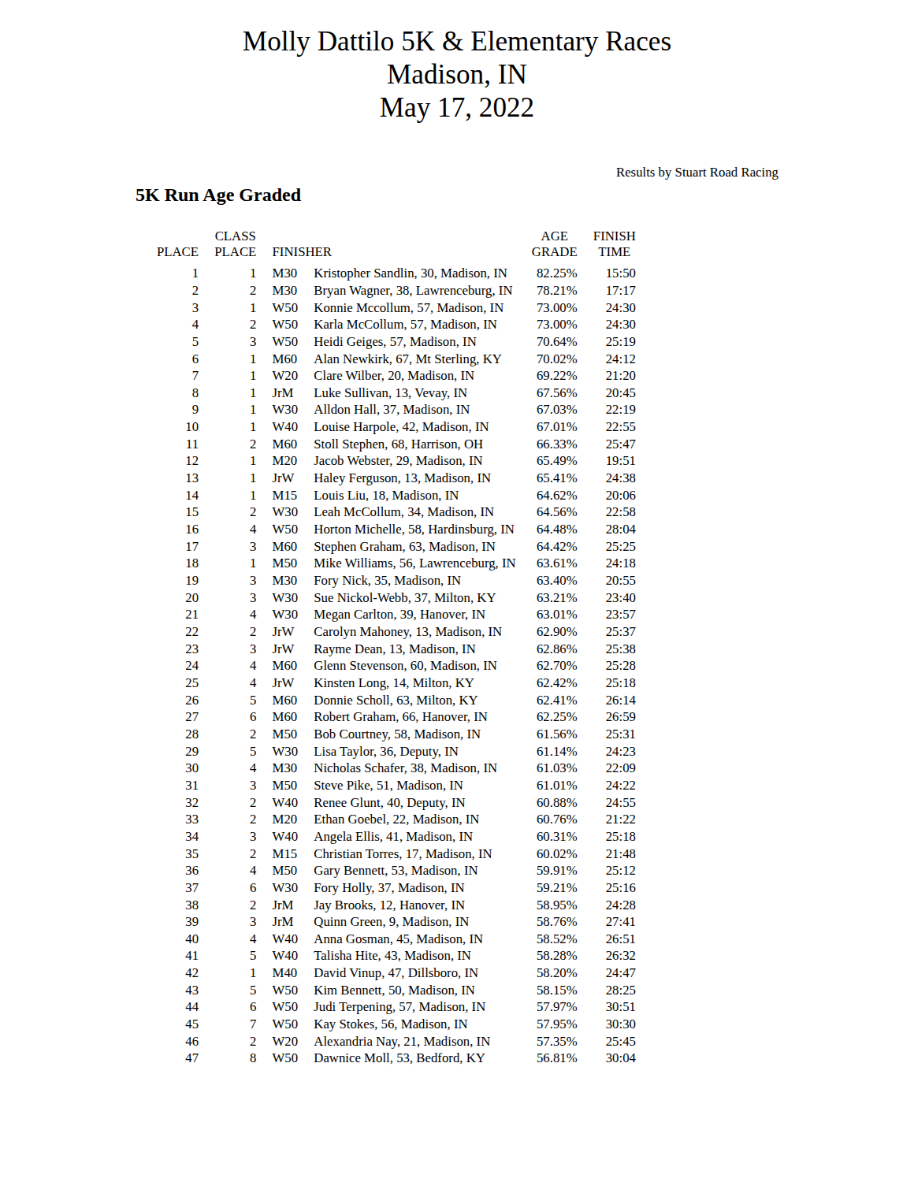Molly Dattilo 5K & Elementary Races
Madison, IN
May 17, 2022
Results by Stuart Road Racing
5K Run Age Graded
| PLACE | CLASS PLACE | FINISHER | AGE GRADE | FINISH TIME |
| --- | --- | --- | --- | --- |
| 1 | 1 | M30 | Kristopher Sandlin, 30, Madison, IN | 82.25% | 15:50 |
| 2 | 2 | M30 | Bryan Wagner, 38, Lawrenceburg, IN | 78.21% | 17:17 |
| 3 | 1 | W50 | Konnie Mccollum, 57, Madison, IN | 73.00% | 24:30 |
| 4 | 2 | W50 | Karla McCollum, 57, Madison, IN | 73.00% | 24:30 |
| 5 | 3 | W50 | Heidi Geiges, 57, Madison, IN | 70.64% | 25:19 |
| 6 | 1 | M60 | Alan Newkirk, 67, Mt Sterling, KY | 70.02% | 24:12 |
| 7 | 1 | W20 | Clare Wilber, 20, Madison, IN | 69.22% | 21:20 |
| 8 | 1 | JrM | Luke Sullivan, 13, Vevay, IN | 67.56% | 20:45 |
| 9 | 1 | W30 | Alldon Hall, 37, Madison, IN | 67.03% | 22:19 |
| 10 | 1 | W40 | Louise Harpole, 42, Madison, IN | 67.01% | 22:55 |
| 11 | 2 | M60 | Stoll Stephen, 68, Harrison, OH | 66.33% | 25:47 |
| 12 | 1 | M20 | Jacob Webster, 29, Madison, IN | 65.49% | 19:51 |
| 13 | 1 | JrW | Haley Ferguson, 13, Madison, IN | 65.41% | 24:38 |
| 14 | 1 | M15 | Louis Liu, 18, Madison, IN | 64.62% | 20:06 |
| 15 | 2 | W30 | Leah McCollum, 34, Madison, IN | 64.56% | 22:58 |
| 16 | 4 | W50 | Horton Michelle, 58, Hardinsburg, IN | 64.48% | 28:04 |
| 17 | 3 | M60 | Stephen Graham, 63, Madison, IN | 64.42% | 25:25 |
| 18 | 1 | M50 | Mike Williams, 56, Lawrenceburg, IN | 63.61% | 24:18 |
| 19 | 3 | M30 | Fory Nick, 35, Madison, IN | 63.40% | 20:55 |
| 20 | 3 | W30 | Sue Nickol-Webb, 37, Milton, KY | 63.21% | 23:40 |
| 21 | 4 | W30 | Megan Carlton, 39, Hanover, IN | 63.01% | 23:57 |
| 22 | 2 | JrW | Carolyn Mahoney, 13, Madison, IN | 62.90% | 25:37 |
| 23 | 3 | JrW | Rayme Dean, 13, Madison, IN | 62.86% | 25:38 |
| 24 | 4 | M60 | Glenn Stevenson, 60, Madison, IN | 62.70% | 25:28 |
| 25 | 4 | JrW | Kinsten Long, 14, Milton, KY | 62.42% | 25:18 |
| 26 | 5 | M60 | Donnie Scholl, 63, Milton, KY | 62.41% | 26:14 |
| 27 | 6 | M60 | Robert Graham, 66, Hanover, IN | 62.25% | 26:59 |
| 28 | 2 | M50 | Bob Courtney, 58, Madison, IN | 61.56% | 25:31 |
| 29 | 5 | W30 | Lisa Taylor, 36, Deputy, IN | 61.14% | 24:23 |
| 30 | 4 | M30 | Nicholas Schafer, 38, Madison, IN | 61.03% | 22:09 |
| 31 | 3 | M50 | Steve Pike, 51, Madison, IN | 61.01% | 24:22 |
| 32 | 2 | W40 | Renee Glunt, 40, Deputy, IN | 60.88% | 24:55 |
| 33 | 2 | M20 | Ethan Goebel, 22, Madison, IN | 60.76% | 21:22 |
| 34 | 3 | W40 | Angela Ellis, 41, Madison, IN | 60.31% | 25:18 |
| 35 | 2 | M15 | Christian Torres, 17, Madison, IN | 60.02% | 21:48 |
| 36 | 4 | M50 | Gary Bennett, 53, Madison, IN | 59.91% | 25:12 |
| 37 | 6 | W30 | Fory Holly, 37, Madison, IN | 59.21% | 25:16 |
| 38 | 2 | JrM | Jay Brooks, 12, Hanover, IN | 58.95% | 24:28 |
| 39 | 3 | JrM | Quinn Green, 9, Madison, IN | 58.76% | 27:41 |
| 40 | 4 | W40 | Anna Gosman, 45, Madison, IN | 58.52% | 26:51 |
| 41 | 5 | W40 | Talisha Hite, 43, Madison, IN | 58.28% | 26:32 |
| 42 | 1 | M40 | David Vinup, 47, Dillsboro, IN | 58.20% | 24:47 |
| 43 | 5 | W50 | Kim Bennett, 50, Madison, IN | 58.15% | 28:25 |
| 44 | 6 | W50 | Judi Terpening, 57, Madison, IN | 57.97% | 30:51 |
| 45 | 7 | W50 | Kay Stokes, 56, Madison, IN | 57.95% | 30:30 |
| 46 | 2 | W20 | Alexandria Nay, 21, Madison, IN | 57.35% | 25:45 |
| 47 | 8 | W50 | Dawnice Moll, 53, Bedford, KY | 56.81% | 30:04 |